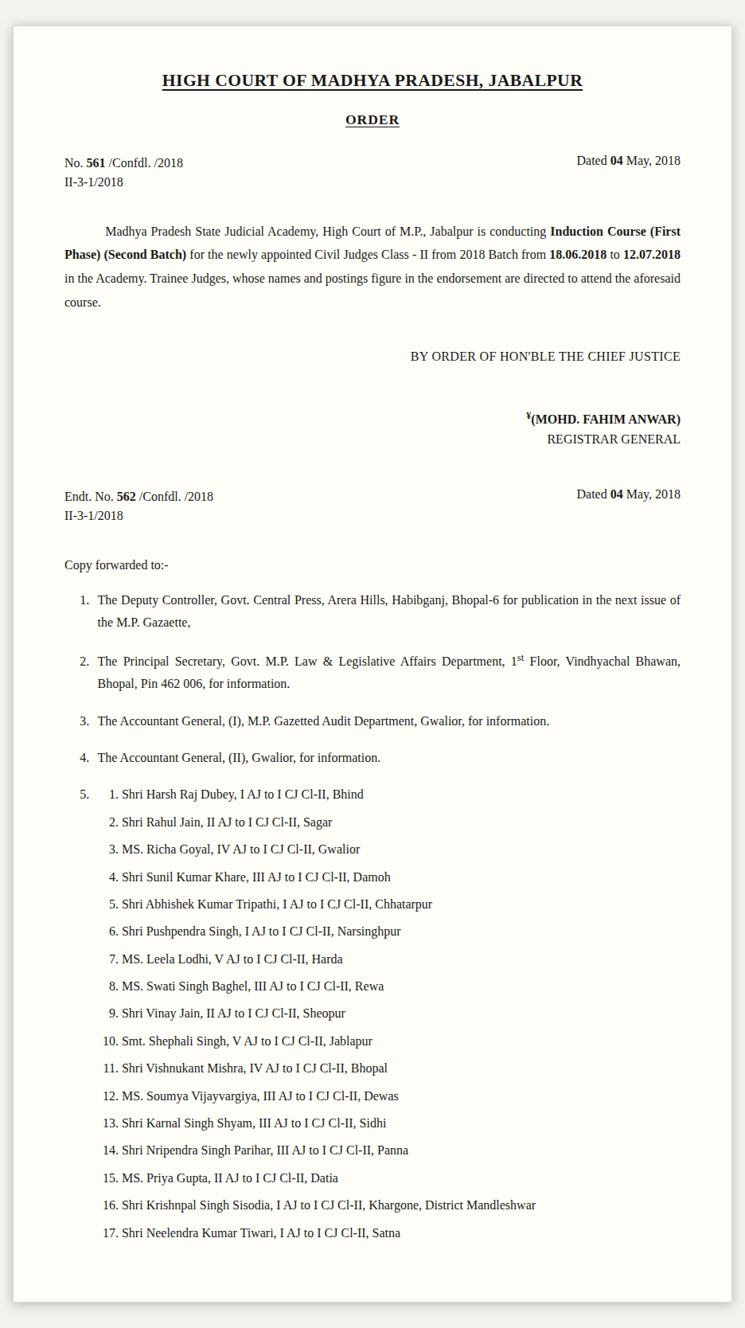HIGH COURT OF MADHYA PRADESH, JABALPUR
ORDER
No. 561 /Confdl. /2018
II-3-1/2018
Dated 04 May, 2018
Madhya Pradesh State Judicial Academy, High Court of M.P., Jabalpur is conducting Induction Course (First Phase) (Second Batch) for the newly appointed Civil Judges Class - II from 2018 Batch from 18.06.2018 to 12.07.2018 in the Academy. Trainee Judges, whose names and postings figure in the endorsement are directed to attend the aforesaid course.
BY ORDER OF HON'BLE THE CHIEF JUSTICE
¥(MOHD. FAHIM ANWAR) REGISTRAR GENERAL
Endt. No. 562 /Confdl. /2018
II-3-1/2018
Dated 04 May, 2018
Copy forwarded to:-
The Deputy Controller, Govt. Central Press, Arera Hills, Habibganj, Bhopal-6 for publication in the next issue of the M.P. Gazaette,
The Principal Secretary, Govt. M.P. Law & Legislative Affairs Department, 1st Floor, Vindhyachal Bhawan, Bhopal, Pin 462 006, for information.
The Accountant General, (I), M.P. Gazetted Audit Department, Gwalior, for information.
The Accountant General, (II), Gwalior, for information.
Shri Harsh Raj Dubey, I AJ to I CJ Cl-II, Bhind
Shri Rahul Jain, II AJ to I CJ Cl-II, Sagar
MS. Richa Goyal, IV AJ to I CJ Cl-II, Gwalior
Shri Sunil Kumar Khare, III AJ to I CJ Cl-II, Damoh
Shri Abhishek Kumar Tripathi, I AJ to I CJ Cl-II, Chhatarpur
Shri Pushpendra Singh, I AJ to I CJ Cl-II, Narsinghpur
MS. Leela Lodhi, V AJ to I CJ Cl-II, Harda
MS. Swati Singh Baghel, III AJ to I CJ Cl-II, Rewa
Shri Vinay Jain, II AJ to I CJ Cl-II, Sheopur
Smt. Shephali Singh, V AJ to I CJ Cl-II, Jablapur
Shri Vishnukant Mishra, IV AJ to I CJ Cl-II, Bhopal
MS. Soumya Vijayvargiya, III AJ to I CJ Cl-II, Dewas
Shri Karnal Singh Shyam, III AJ to I CJ Cl-II, Sidhi
Shri Nripendra Singh Parihar, III AJ to I CJ Cl-II, Panna
MS. Priya Gupta, II AJ to I CJ Cl-II, Datia
Shri Krishnpal Singh Sisodia, I AJ to I CJ Cl-II, Khargone, District Mandleshwar
Shri Neelendra Kumar Tiwari, I AJ to I CJ Cl-II, Satna